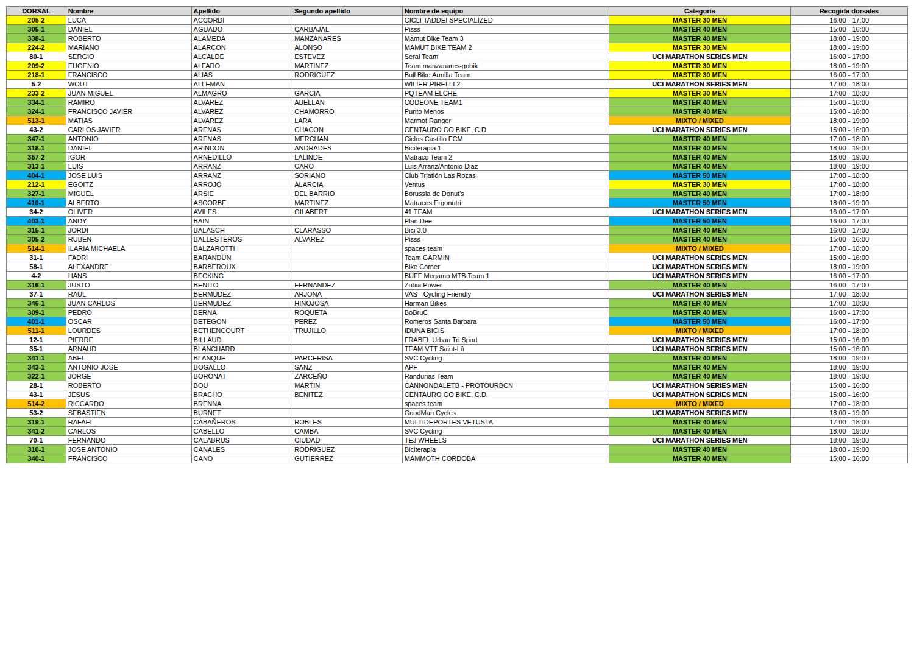| DORSAL | Nombre | Apellido | Segundo apellido | Nombre de equipo | Categoría | Recogida dorsales |
| --- | --- | --- | --- | --- | --- | --- |
| 205-2 | LUCA | ACCORDI | | CICLI TADDEI SPECIALIZED | MASTER 30 MEN | 16:00 - 17:00 |
| 305-1 | DANIEL | AGUADO | CARBAJAL | Pisss | MASTER 40 MEN | 15:00 - 16:00 |
| 338-1 | ROBERTO | ALAMEDA | MANZANARES | Mamut Bike Team 3 | MASTER 40 MEN | 18:00 - 19:00 |
| 224-2 | MARIANO | ALARCON | ALONSO | MAMUT BIKE TEAM 2 | MASTER 30 MEN | 18:00 - 19:00 |
| 80-1 | SERGIO | ALCALDE | ESTEVEZ | Seral Team | UCI MARATHON SERIES MEN | 16:00 - 17:00 |
| 209-2 | EUGENIO | ALFARO | MARTINEZ | Team manzanares-gobik | MASTER 30 MEN | 18:00 - 19:00 |
| 218-1 | FRANCISCO | ALIAS | RODRIGUEZ | Bull Bike Armilla Team | MASTER 30 MEN | 16:00 - 17:00 |
| 5-2 | WOUT | ALLEMAN | | WILIER-PIRELLI 2 | UCI MARATHON SERIES MEN | 17:00 - 18:00 |
| 233-2 | JUAN MIGUEL | ALMAGRO | GARCIA | PQTEAM ELCHE | MASTER 30 MEN | 17:00 - 18:00 |
| 334-1 | RAMIRO | ALVAREZ | ABELLAN | CODEONE TEAM1 | MASTER 40 MEN | 15:00 - 16:00 |
| 324-1 | FRANCISCO JAVIER | ALVAREZ | CHAMORRO | Punto Menos | MASTER 40 MEN | 15:00 - 16:00 |
| 513-1 | MATIAS | ALVAREZ | LARA | Marmot Ranger | MIXTO / MIXED | 18:00 - 19:00 |
| 43-2 | CARLOS JAVIER | ARENAS | CHACON | CENTAURO GO BIKE, C.D. | UCI MARATHON SERIES MEN | 15:00 - 16:00 |
| 347-1 | ANTONIO | ARENAS | MERCHAN | Ciclos Castillo FCM | MASTER 40 MEN | 17:00 - 18:00 |
| 318-1 | DANIEL | ARINCON | ANDRADES | Biciterapia 1 | MASTER 40 MEN | 18:00 - 19:00 |
| 357-2 | IGOR | ARNEDILLO | LALINDE | Matraco Team 2 | MASTER 40 MEN | 18:00 - 19:00 |
| 313-1 | LUIS | ARRANZ | CARO | Luis Arranz/Antonio Diaz | MASTER 40 MEN | 18:00 - 19:00 |
| 404-1 | JOSE LUIS | ARRANZ | SORIANO | Club Triatlón Las Rozas | MASTER 50 MEN | 17:00 - 18:00 |
| 212-1 | EGOITZ | ARROJO | ALARCIA | Ventus | MASTER 30 MEN | 17:00 - 18:00 |
| 327-1 | MIGUEL | ARSIE | DEL BARRIO | Borussia de Donut's | MASTER 40 MEN | 17:00 - 18:00 |
| 410-1 | ALBERTO | ASCORBE | MARTINEZ | Matracos Ergonutri | MASTER 50 MEN | 18:00 - 19:00 |
| 34-2 | OLIVER | AVILES | GILABERT | 41 TEAM | UCI MARATHON SERIES MEN | 16:00 - 17:00 |
| 403-1 | ANDY | BAIN | | Plan Dee | MASTER 50 MEN | 16:00 - 17:00 |
| 315-1 | JORDI | BALASCH | CLARASSO | Bici 3.0 | MASTER 40 MEN | 16:00 - 17:00 |
| 305-2 | RUBEN | BALLESTEROS | ALVAREZ | Pisss | MASTER 40 MEN | 15:00 - 16:00 |
| 514-1 | ILARIA MICHAELA | BALZAROTTI | | spaces team | MIXTO / MIXED | 17:00 - 18:00 |
| 31-1 | FADRI | BARANDUN | | Team GARMIN | UCI MARATHON SERIES MEN | 15:00 - 16:00 |
| 58-1 | ALEXANDRE | BARBEROUX | | Bike Corner | UCI MARATHON SERIES MEN | 18:00 - 19:00 |
| 4-2 | HANS | BECKING | | BUFF Megamo MTB Team 1 | UCI MARATHON SERIES MEN | 16:00 - 17:00 |
| 316-1 | JUSTO | BENITO | FERNANDEZ | Zubia Power | MASTER 40 MEN | 16:00 - 17:00 |
| 37-1 | RAUL | BERMUDEZ | ARJONA | VAS - Cycling Friendly | UCI MARATHON SERIES MEN | 17:00 - 18:00 |
| 346-1 | JUAN CARLOS | BERMUDEZ | HINOJOSA | Harman Bikes | MASTER 40 MEN | 17:00 - 18:00 |
| 309-1 | PEDRO | BERNA | ROQUETA | BoBruC | MASTER 40 MEN | 16:00 - 17:00 |
| 401-1 | OSCAR | BETEGON | PEREZ | Romeros Santa Barbara | MASTER 50 MEN | 16:00 - 17:00 |
| 511-1 | LOURDES | BETHENCOURT | TRUJILLO | IDUNA BICIS | MIXTO / MIXED | 17:00 - 18:00 |
| 12-1 | PIERRE | BILLAUD | | FRABEL Urban Tri Sport | UCI MARATHON SERIES MEN | 15:00 - 16:00 |
| 35-1 | ARNAUD | BLANCHARD | | TEAM VTT Saint-Lô | UCI MARATHON SERIES MEN | 15:00 - 16:00 |
| 341-1 | ABEL | BLANQUE | PARCERISA | SVC Cycling | MASTER 40 MEN | 18:00 - 19:00 |
| 343-1 | ANTONIO JOSE | BOGALLO | SANZ | APF | MASTER 40 MEN | 18:00 - 19:00 |
| 322-1 | JORGE | BORONAT | ZARCEÑO | Randurias Team | MASTER 40 MEN | 18:00 - 19:00 |
| 28-1 | ROBERTO | BOU | MARTIN | CANNONDALETB - PROTOURBCN | UCI MARATHON SERIES MEN | 15:00 - 16:00 |
| 43-1 | JESUS | BRACHO | BENITEZ | CENTAURO GO BIKE, C.D. | UCI MARATHON SERIES MEN | 15:00 - 16:00 |
| 514-2 | RICCARDO | BRENNA | | spaces team | MIXTO / MIXED | 17:00 - 18:00 |
| 53-2 | SEBASTIEN | BURNET | | GoodMan Cycles | UCI MARATHON SERIES MEN | 18:00 - 19:00 |
| 319-1 | RAFAEL | CABAÑEROS | ROBLES | MULTIDEPORTES VETUSTA | MASTER 40 MEN | 17:00 - 18:00 |
| 341-2 | CARLOS | CABELLO | CAMBA | SVC Cycling | MASTER 40 MEN | 18:00 - 19:00 |
| 70-1 | FERNANDO | CALABRUS | CIUDAD | TEJ WHEELS | UCI MARATHON SERIES MEN | 18:00 - 19:00 |
| 310-1 | JOSE ANTONIO | CANALES | RODRIGUEZ | Biciterapia | MASTER 40 MEN | 18:00 - 19:00 |
| 340-1 | FRANCISCO | CANO | GUTIERREZ | MAMMOTH CORDOBA | MASTER 40 MEN | 15:00 - 16:00 |